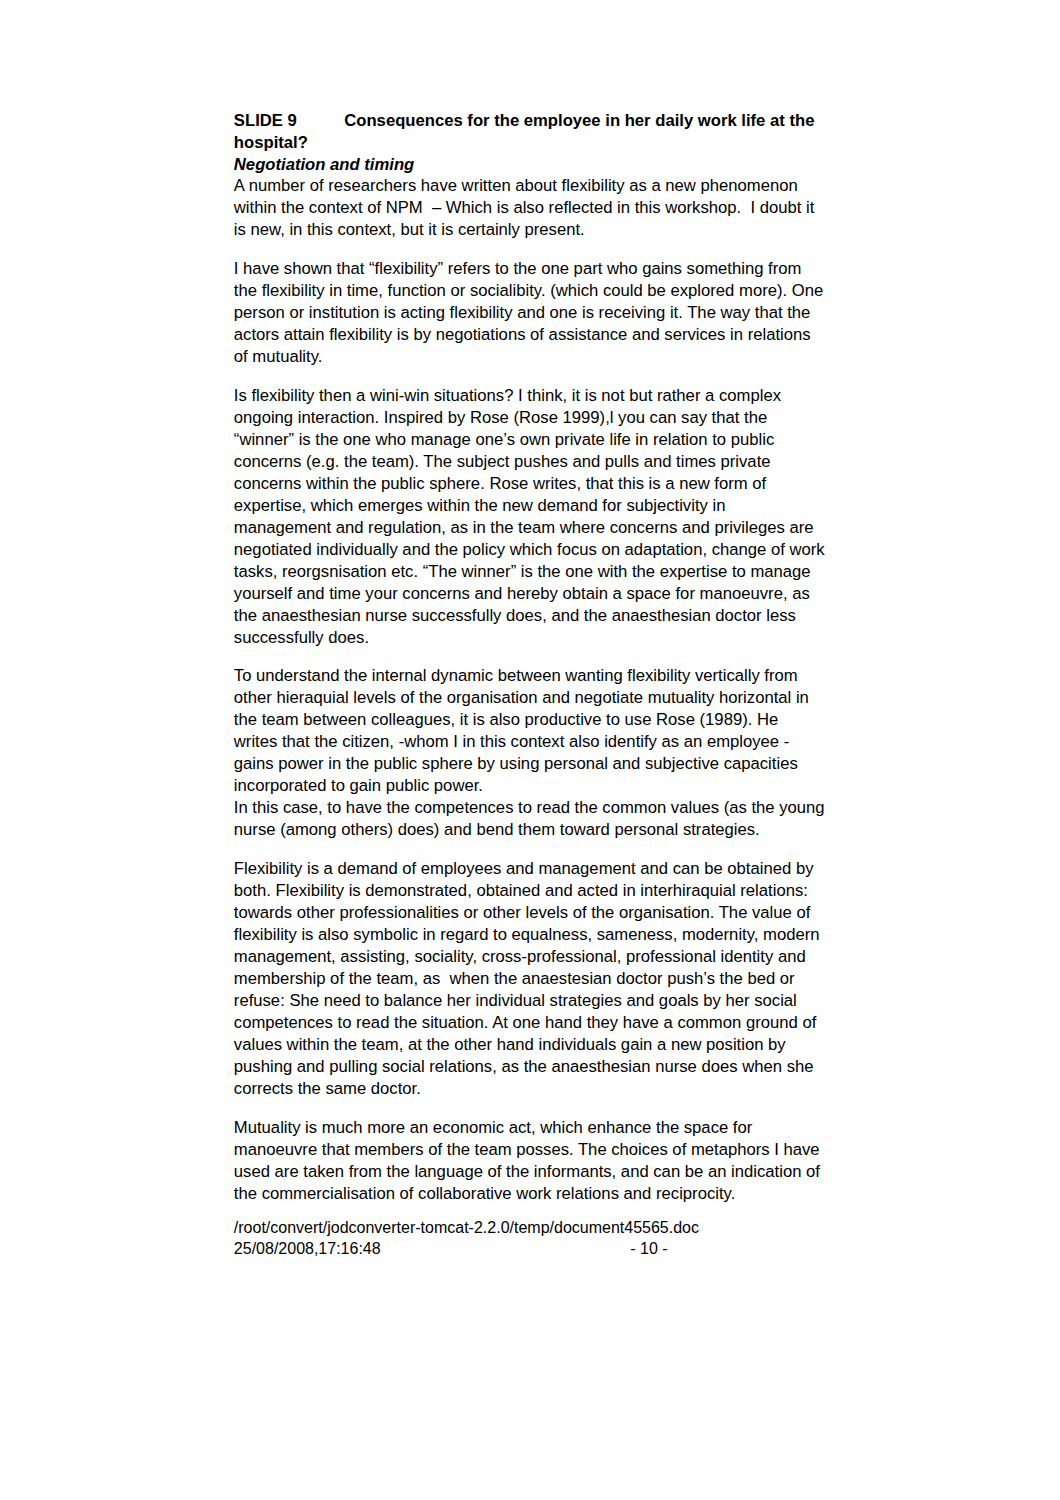SLIDE 9 Consequences for the employee in her daily work life at the hospital?
Negotiation and timing
A number of researchers have written about flexibility as a new phenomenon within the context of NPM – Which is also reflected in this workshop. I doubt it is new, in this context, but it is certainly present.
I have shown that “flexibility” refers to the one part who gains something from the flexibility in time, function or socialibity. (which could be explored more). One person or institution is acting flexibility and one is receiving it. The way that the actors attain flexibility is by negotiations of assistance and services in relations of mutuality.
Is flexibility then a wini-win situations? I think, it is not but rather a complex ongoing interaction. Inspired by Rose (Rose 1999),l you can say that the “winner” is the one who manage one’s own private life in relation to public concerns (e.g. the team). The subject pushes and pulls and times private concerns within the public sphere. Rose writes, that this is a new form of expertise, which emerges within the new demand for subjectivity in management and regulation, as in the team where concerns and privileges are negotiated individually and the policy which focus on adaptation, change of work tasks, reorgsnisation etc. “The winner” is the one with the expertise to manage yourself and time your concerns and hereby obtain a space for manoeuvre, as the anaesthesian nurse successfully does, and the anaesthesian doctor less successfully does.
To understand the internal dynamic between wanting flexibility vertically from other hieraquial levels of the organisation and negotiate mutuality horizontal in the team between colleagues, it is also productive to use Rose (1989). He writes that the citizen, -whom I in this context also identify as an employee - gains power in the public sphere by using personal and subjective capacities incorporated to gain public power.
In this case, to have the competences to read the common values (as the young nurse (among others) does) and bend them toward personal strategies.
Flexibility is a demand of employees and management and can be obtained by both. Flexibility is demonstrated, obtained and acted in interhiraquial relations: towards other professionalities or other levels of the organisation. The value of flexibility is also symbolic in regard to equalness, sameness, modernity, modern management, assisting, sociality, cross-professional, professional identity and membership of the team, as when the anaestesian doctor push’s the bed or refuse: She need to balance her individual strategies and goals by her social competences to read the situation. At one hand they have a common ground of values within the team, at the other hand individuals gain a new position by pushing and pulling social relations, as the anaesthesian nurse does when she corrects the same doctor.
Mutuality is much more an economic act, which enhance the space for manoeuvre that members of the team posses. The choices of metaphors I have used are taken from the language of the informants, and can be an indication of the commercialisation of collaborative work relations and reciprocity.
/root/convert/jodconverter-tomcat-2.2.0/temp/document45565.doc 25/08/2008,17:16:48- 10 -